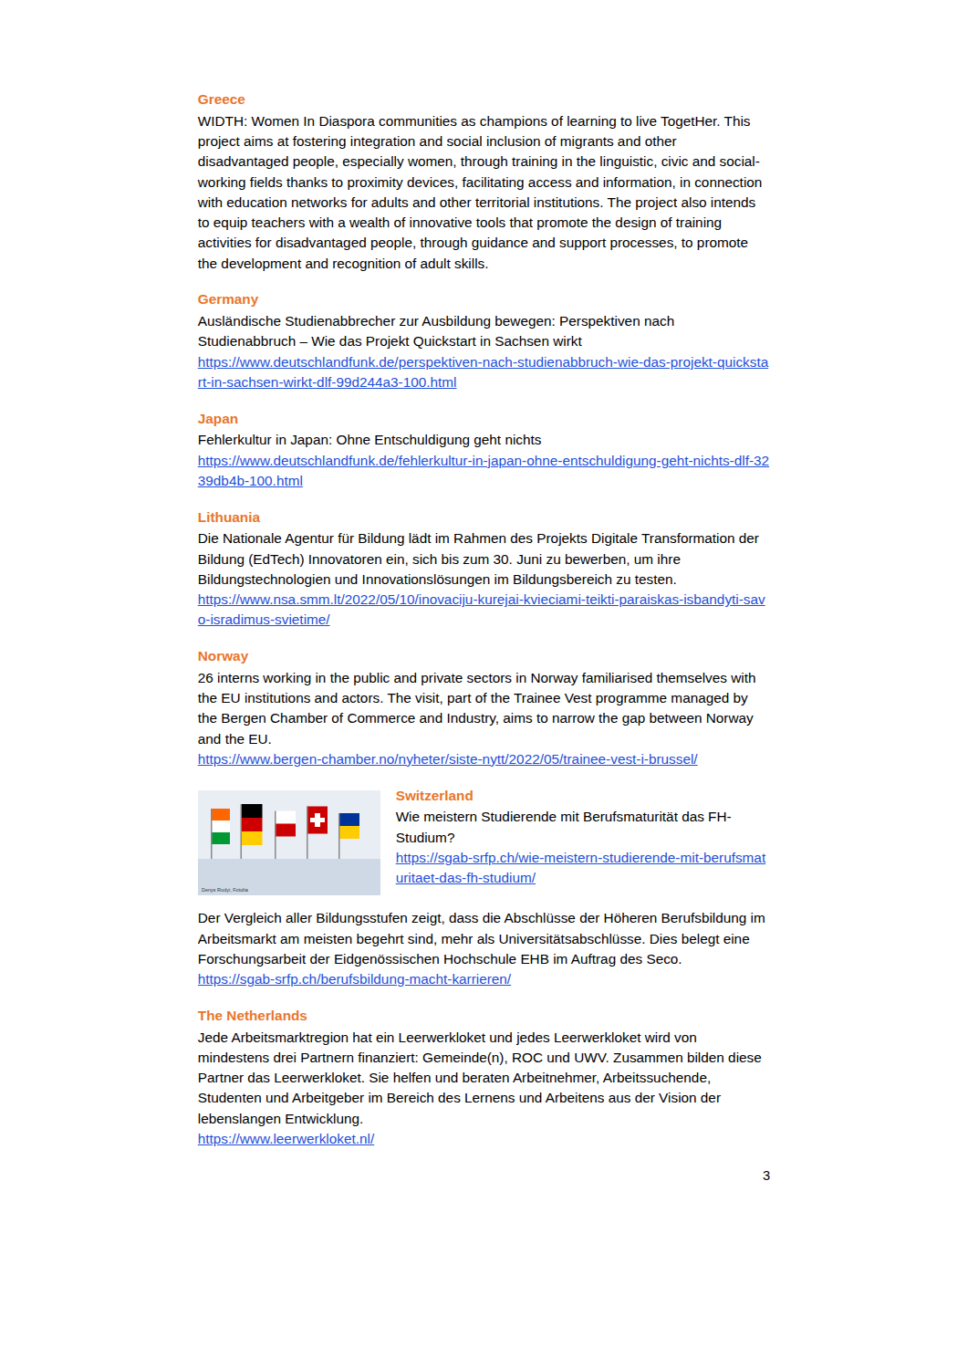Greece
WIDTH: Women In Diaspora communities as champions of learning to live TogetHer. This project aims at fostering integration and social inclusion of migrants and other disadvantaged people, especially women, through training in the linguistic, civic and social-working fields thanks to proximity devices, facilitating access and information, in connection with education networks for adults and other territorial institutions. The project also intends to equip teachers with a wealth of innovative tools that promote the design of training activities for disadvantaged people, through guidance and support processes, to promote the development and recognition of adult skills.
Germany
Ausländische Studienabbrecher zur Ausbildung bewegen: Perspektiven nach Studienabbruch – Wie das Projekt Quickstart in Sachsen wirkt
https://www.deutschlandfunk.de/perspektiven-nach-studienabbruch-wie-das-projekt-quickstart-in-sachsen-wirkt-dlf-99d244a3-100.html
Japan
Fehlerkultur in Japan: Ohne Entschuldigung geht nichts
https://www.deutschlandfunk.de/fehlerkultur-in-japan-ohne-entschuldigung-geht-nichts-dlf-3239db4b-100.html
Lithuania
Die Nationale Agentur für Bildung lädt im Rahmen des Projekts Digitale Transformation der Bildung (EdTech) Innovatoren ein, sich bis zum 30. Juni zu bewerben, um ihre Bildungstechnologien und Innovationslösungen im Bildungsbereich zu testen.
https://www.nsa.smm.lt/2022/05/10/inovaciju-kurejai-kvieciami-teikti-paraiskas-isbandyti-savo-isradimus-svietime/
Norway
26 interns working in the public and private sectors in Norway familiarised themselves with the EU institutions and actors. The visit, part of the Trainee Vest programme managed by the Bergen Chamber of Commerce and Industry, aims to narrow the gap between Norway and the EU.
https://www.bergen-chamber.no/nyheter/siste-nytt/2022/05/trainee-vest-i-brussel/
Switzerland
Wie meistern Studierende mit Berufsmaturität das FH-Studium?
https://sgab-srfp.ch/wie-meistern-studierende-mit-berufsmaturitaet-das-fh-studium/
Der Vergleich aller Bildungsstufen zeigt, dass die Abschlüsse der Höheren Berufsbildung im Arbeitsmarkt am meisten begehrt sind, mehr als Universitätsabschlüsse. Dies belegt eine Forschungsarbeit der Eidgenössischen Hochschule EHB im Auftrag des Seco.
https://sgab-srfp.ch/berufsbildung-macht-karrieren/
The Netherlands
Jede Arbeitsmarktregion hat ein Leerwerkloket und jedes Leerwerkloket wird von mindestens drei Partnern finanziert: Gemeinde(n), ROC und UWV. Zusammen bilden diese Partner das Leerwerkloket. Sie helfen und beraten Arbeitnehmer, Arbeitssuchende, Studenten und Arbeitgeber im Bereich des Lernens und Arbeitens aus der Vision der lebenslangen Entwicklung.
https://www.leerwerkloket.nl/
3